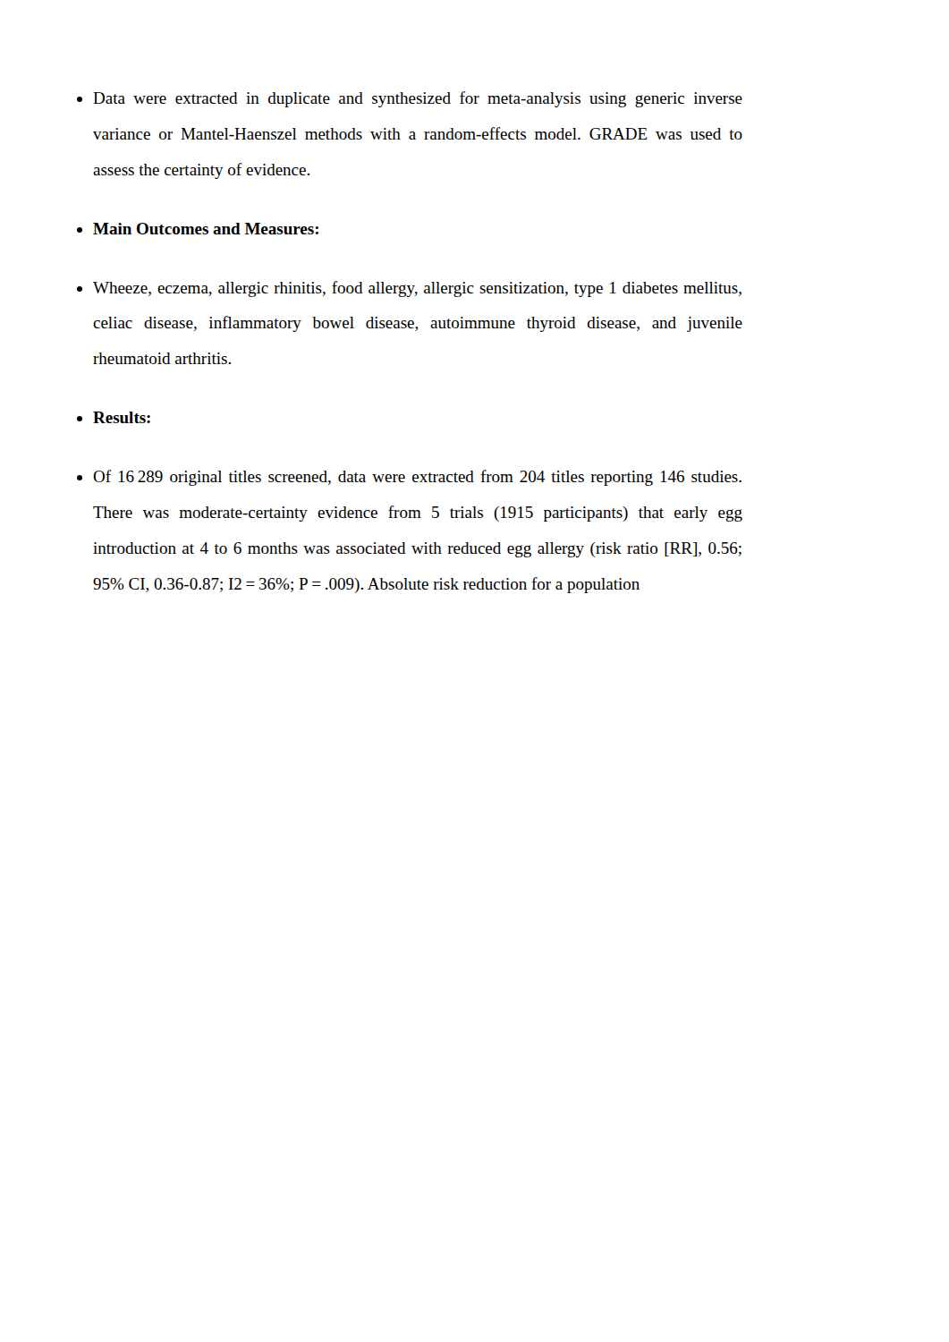Data were extracted in duplicate and synthesized for meta-analysis using generic inverse variance or Mantel-Haenszel methods with a random-effects model. GRADE was used to assess the certainty of evidence.
Main Outcomes and Measures:
Wheeze, eczema, allergic rhinitis, food allergy, allergic sensitization, type 1 diabetes mellitus, celiac disease, inflammatory bowel disease, autoimmune thyroid disease, and juvenile rheumatoid arthritis.
Results:
Of 16 289 original titles screened, data were extracted from 204 titles reporting 146 studies. There was moderate-certainty evidence from 5 trials (1915 participants) that early egg introduction at 4 to 6 months was associated with reduced egg allergy (risk ratio [RR], 0.56; 95% CI, 0.36-0.87; I2 = 36%; P = .009). Absolute risk reduction for a population